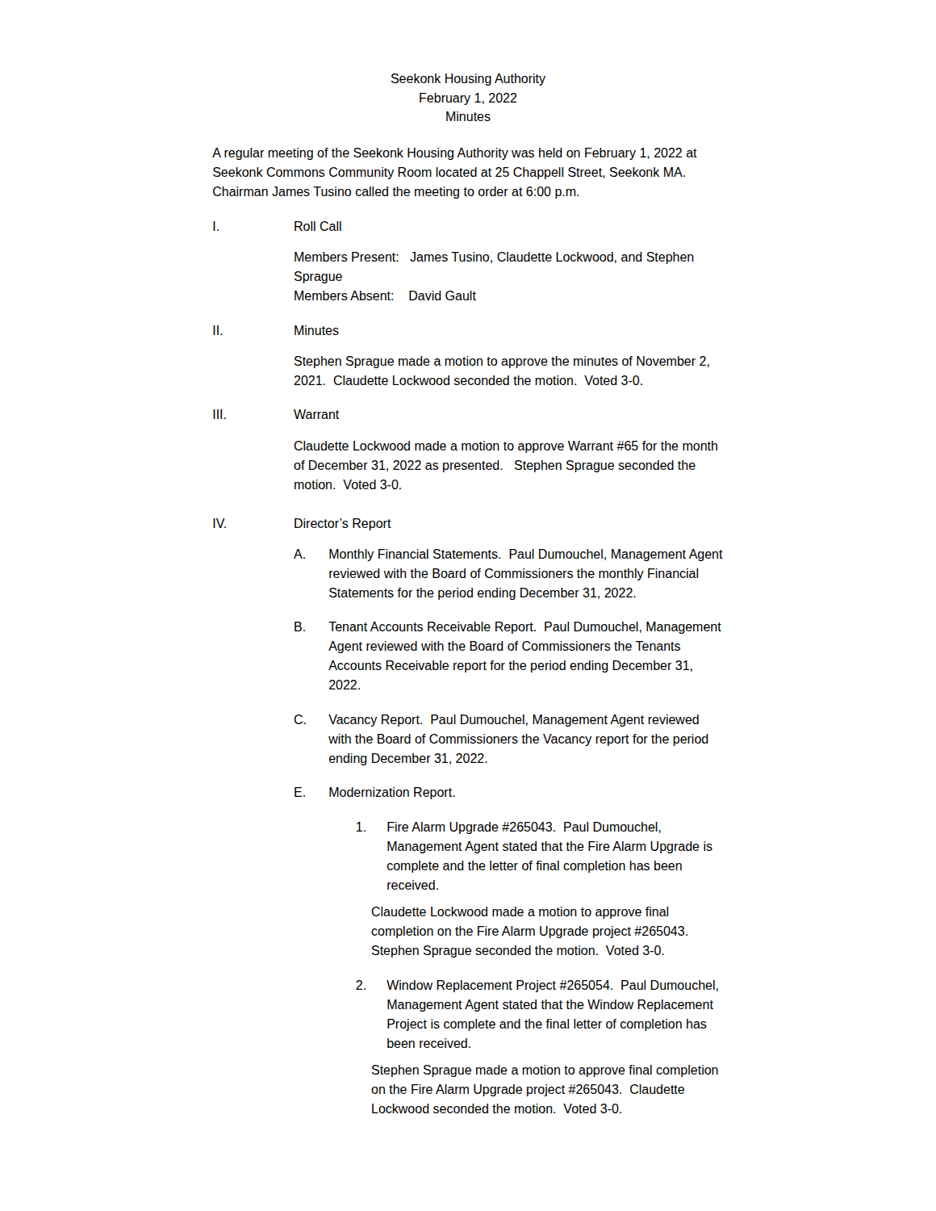Seekonk Housing Authority
February 1, 2022
Minutes
A regular meeting of the Seekonk Housing Authority was held on February 1, 2022 at Seekonk Commons Community Room located at 25 Chappell Street, Seekonk MA. Chairman James Tusino called the meeting to order at 6:00 p.m.
I. Roll Call
Members Present: James Tusino, Claudette Lockwood, and Stephen Sprague
Members Absent: David Gault
II. Minutes
Stephen Sprague made a motion to approve the minutes of November 2, 2021. Claudette Lockwood seconded the motion. Voted 3-0.
III. Warrant
Claudette Lockwood made a motion to approve Warrant #65 for the month of December 31, 2022 as presented. Stephen Sprague seconded the motion. Voted 3-0.
IV. Director’s Report
A. Monthly Financial Statements. Paul Dumouchel, Management Agent reviewed with the Board of Commissioners the monthly Financial Statements for the period ending December 31, 2022.
B. Tenant Accounts Receivable Report. Paul Dumouchel, Management Agent reviewed with the Board of Commissioners the Tenants Accounts Receivable report for the period ending December 31, 2022.
C. Vacancy Report. Paul Dumouchel, Management Agent reviewed with the Board of Commissioners the Vacancy report for the period ending December 31, 2022.
E. Modernization Report.
1. Fire Alarm Upgrade #265043. Paul Dumouchel, Management Agent stated that the Fire Alarm Upgrade is complete and the letter of final completion has been received.
Claudette Lockwood made a motion to approve final completion on the Fire Alarm Upgrade project #265043. Stephen Sprague seconded the motion. Voted 3-0.
2. Window Replacement Project #265054. Paul Dumouchel, Management Agent stated that the Window Replacement Project is complete and the final letter of completion has been received.
Stephen Sprague made a motion to approve final completion on the Fire Alarm Upgrade project #265043. Claudette Lockwood seconded the motion. Voted 3-0.